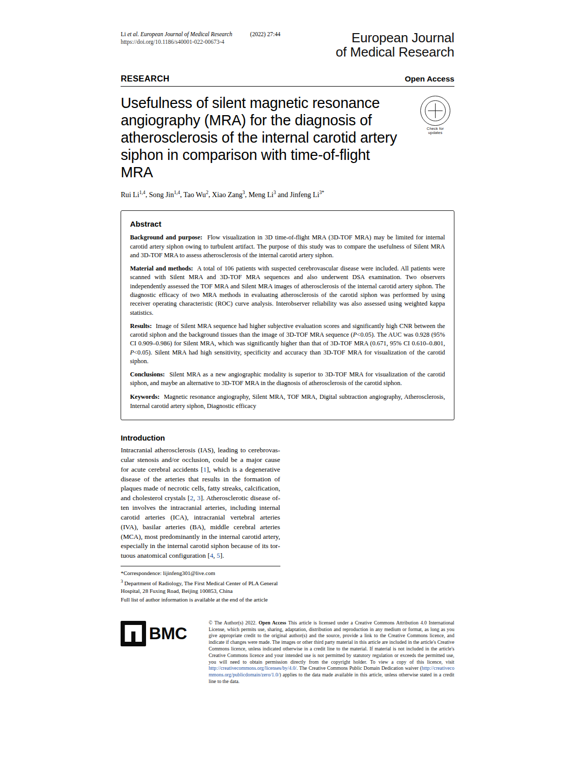Li et al. European Journal of Medical Research (2022) 27:44
https://doi.org/10.1186/s40001-022-00673-4
European Journal
of Medical Research
RESEARCH
Open Access
Check for
updates
Usefulness of silent magnetic resonance angiography (MRA) for the diagnosis of atherosclerosis of the internal carotid artery siphon in comparison with time-of-flight MRA
Rui Li1,4, Song Jin1,4, Tao Wu2, Xiao Zang3, Meng Li3 and Jinfeng Li3*
Abstract
Background and purpose: Flow visualization in 3D time-of-flight MRA (3D-TOF MRA) may be limited for internal carotid artery siphon owing to turbulent artifact. The purpose of this study was to compare the usefulness of Silent MRA and 3D-TOF MRA to assess atherosclerosis of the internal carotid artery siphon.
Material and methods: A total of 106 patients with suspected cerebrovascular disease were included. All patients were scanned with Silent MRA and 3D-TOF MRA sequences and also underwent DSA examination. Two observers independently assessed the TOF MRA and Silent MRA images of atherosclerosis of the internal carotid artery siphon. The diagnostic efficacy of two MRA methods in evaluating atherosclerosis of the carotid siphon was performed by using receiver operating characteristic (ROC) curve analysis. Interobserver reliability was also assessed using weighted kappa statistics.
Results: Image of Silent MRA sequence had higher subjective evaluation scores and significantly high CNR between the carotid siphon and the background tissues than the image of 3D-TOF MRA sequence (P<0.05). The AUC was 0.928 (95% CI 0.909–0.986) for Silent MRA, which was significantly higher than that of 3D-TOF MRA (0.671, 95% CI 0.610–0.801, P<0.05). Silent MRA had high sensitivity, specificity and accuracy than 3D-TOF MRA for visualization of the carotid siphon.
Conclusions: Silent MRA as a new angiographic modality is superior to 3D-TOF MRA for visualization of the carotid siphon, and maybe an alternative to 3D-TOF MRA in the diagnosis of atherosclerosis of the carotid siphon.
Keywords: Magnetic resonance angiography, Silent MRA, TOF MRA, Digital subtraction angiography, Atherosclerosis, Internal carotid artery siphon, Diagnostic efficacy
Introduction
Intracranial atherosclerosis (IAS), leading to cerebrovascular stenosis and/or occlusion, could be a major cause for acute cerebral accidents [1], which is a degenerative disease of the arteries that results in the formation of plaques made of necrotic cells, fatty streaks, calcification, and cholesterol crystals [2, 3]. Atherosclerotic disease often involves the intracranial arteries, including internal carotid arteries (ICA), intracranial vertebral arteries (IVA), basilar arteries (BA), middle cerebral arteries (MCA), most predominantly in the internal carotid artery, especially in the internal carotid siphon because of its tortuous anatomical configuration [4, 5].
*Correspondence: lijinfeng301@live.com
3 Department of Radiology, The First Medical Center of PLA General Hospital, 28 Fuxing Road, Beijing 100853, China
Full list of author information is available at the end of the article
BMC
© The Author(s) 2022. Open Access This article is licensed under a Creative Commons Attribution 4.0 International License, which permits use, sharing, adaptation, distribution and reproduction in any medium or format, as long as you give appropriate credit to the original author(s) and the source, provide a link to the Creative Commons licence, and indicate if changes were made. The images or other third party material in this article are included in the article's Creative Commons licence, unless indicated otherwise in a credit line to the material. If material is not included in the article's Creative Commons licence and your intended use is not permitted by statutory regulation or exceeds the permitted use, you will need to obtain permission directly from the copyright holder. To view a copy of this licence, visit http://creativecommons.org/licenses/by/4.0/. The Creative Commons Public Domain Dedication waiver (http://creativeco mmons.org/publicdomain/zero/1.0/) applies to the data made available in this article, unless otherwise stated in a credit line to the data.